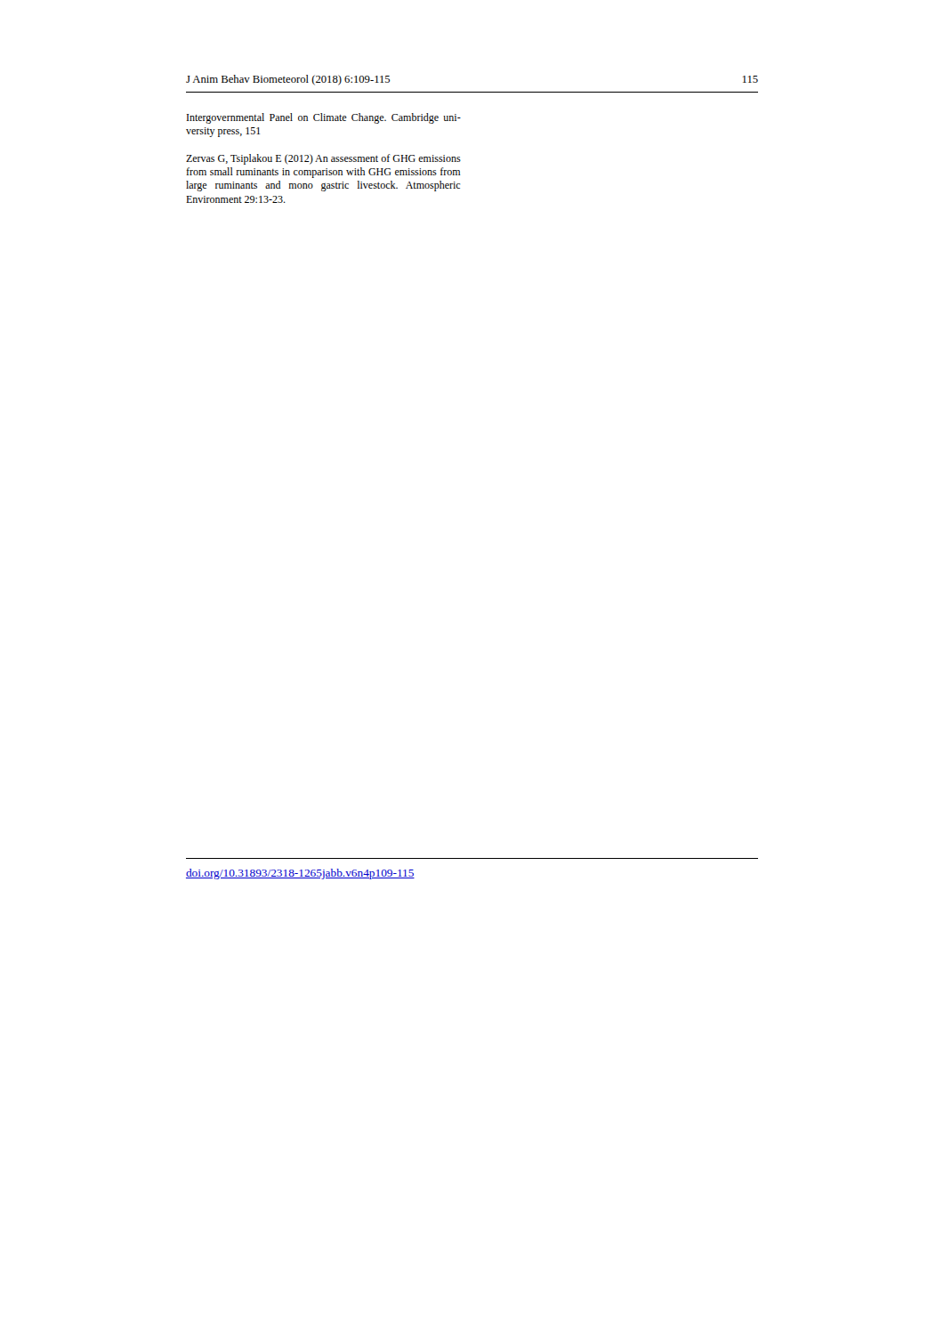J Anim Behav Biometeorol (2018) 6:109-115
115
Intergovernmental Panel on Climate Change. Cambridge university press, 151
Zervas G, Tsiplakou E (2012) An assessment of GHG emissions from small ruminants in comparison with GHG emissions from large ruminants and mono gastric livestock. Atmospheric Environment 29:13-23.
doi.org/10.31893/2318-1265jabb.v6n4p109-115